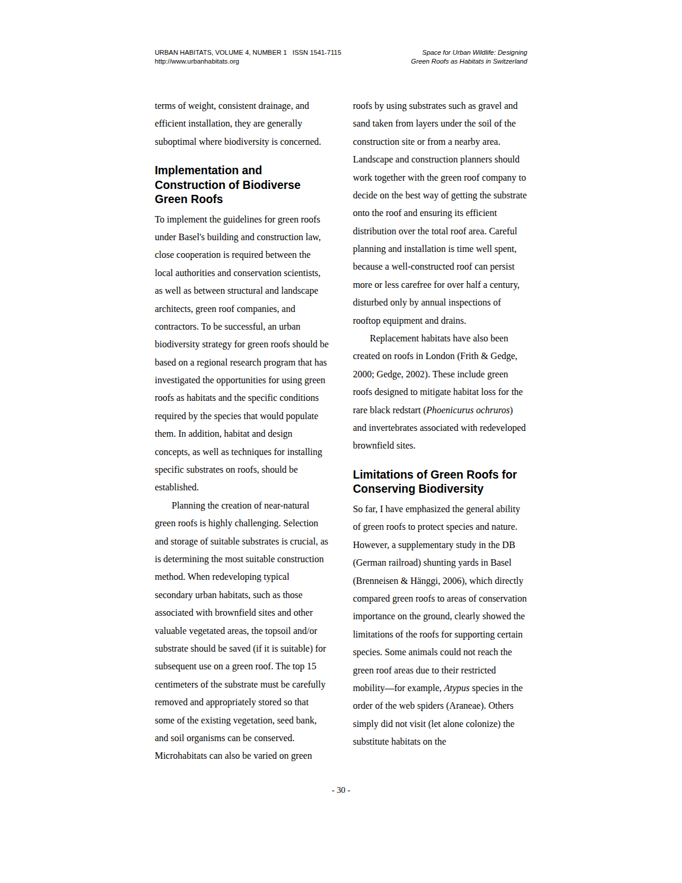URBAN HABITATS, VOLUME 4, NUMBER 1 ISSN 1541-7115
http://www.urbanhabitats.org
Space for Urban Wildlife: Designing
Green Roofs as Habitats in Switzerland
terms of weight, consistent drainage, and efficient installation, they are generally suboptimal where biodiversity is concerned.
Implementation and Construction of Biodiverse Green Roofs
To implement the guidelines for green roofs under Basel's building and construction law, close cooperation is required between the local authorities and conservation scientists, as well as between structural and landscape architects, green roof companies, and contractors. To be successful, an urban biodiversity strategy for green roofs should be based on a regional research program that has investigated the opportunities for using green roofs as habitats and the specific conditions required by the species that would populate them. In addition, habitat and design concepts, as well as techniques for installing specific substrates on roofs, should be established.
Planning the creation of near-natural green roofs is highly challenging. Selection and storage of suitable substrates is crucial, as is determining the most suitable construction method. When redeveloping typical secondary urban habitats, such as those associated with brownfield sites and other valuable vegetated areas, the topsoil and/or substrate should be saved (if it is suitable) for subsequent use on a green roof. The top 15 centimeters of the substrate must be carefully removed and appropriately stored so that some of the existing vegetation, seed bank, and soil organisms can be conserved. Microhabitats can also be varied on green roofs by using substrates such as gravel and sand taken from layers under the soil of the construction site or from a nearby area. Landscape and construction planners should work together with the green roof company to decide on the best way of getting the substrate onto the roof and ensuring its efficient distribution over the total roof area. Careful planning and installation is time well spent, because a well-constructed roof can persist more or less carefree for over half a century, disturbed only by annual inspections of rooftop equipment and drains.
Replacement habitats have also been created on roofs in London (Frith & Gedge, 2000; Gedge, 2002). These include green roofs designed to mitigate habitat loss for the rare black redstart (Phoenicurus ochruros) and invertebrates associated with redeveloped brownfield sites.
Limitations of Green Roofs for Conserving Biodiversity
So far, I have emphasized the general ability of green roofs to protect species and nature. However, a supplementary study in the DB (German railroad) shunting yards in Basel (Brenneisen & Hänggi, 2006), which directly compared green roofs to areas of conservation importance on the ground, clearly showed the limitations of the roofs for supporting certain species. Some animals could not reach the green roof areas due to their restricted mobility—for example, Atypus species in the order of the web spiders (Araneae). Others simply did not visit (let alone colonize) the substitute habitats on the
- 30 -